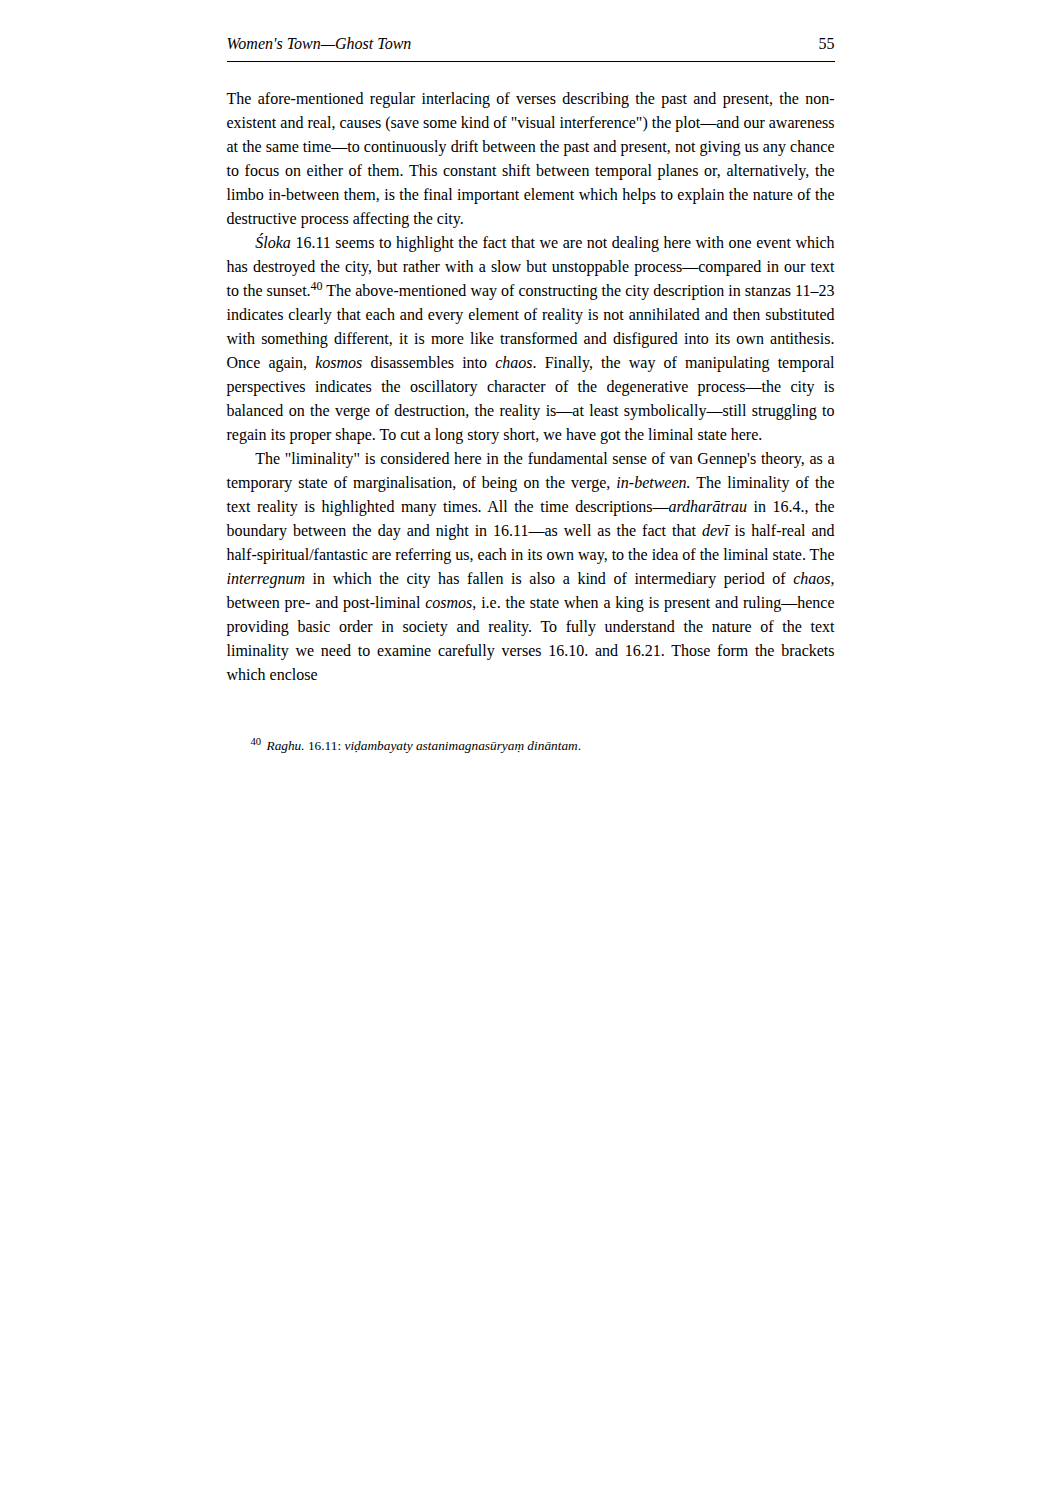Women's Town—Ghost Town 55
The afore-mentioned regular interlacing of verses describing the past and present, the non-existent and real, causes (save some kind of "visual interference") the plot—and our awareness at the same time—to continuously drift between the past and present, not giving us any chance to focus on either of them. This constant shift between temporal planes or, alternatively, the limbo in-between them, is the final important element which helps to explain the nature of the destructive process affecting the city.
Śloka 16.11 seems to highlight the fact that we are not dealing here with one event which has destroyed the city, but rather with a slow but unstoppable process—compared in our text to the sunset.40 The above-mentioned way of constructing the city description in stanzas 11–23 indicates clearly that each and every element of reality is not annihilated and then substituted with something different, it is more like transformed and disfigured into its own antithesis. Once again, kosmos disassembles into chaos. Finally, the way of manipulating temporal perspectives indicates the oscillatory character of the degenerative process—the city is balanced on the verge of destruction, the reality is—at least symbolically—still struggling to regain its proper shape. To cut a long story short, we have got the liminal state here.
The "liminality" is considered here in the fundamental sense of van Gennep's theory, as a temporary state of marginalisation, of being on the verge, in-between. The liminality of the text reality is highlighted many times. All the time descriptions—ardharātrau in 16.4., the boundary between the day and night in 16.11—as well as the fact that devī is half-real and half-spiritual/fantastic are referring us, each in its own way, to the idea of the liminal state. The interregnum in which the city has fallen is also a kind of intermediary period of chaos, between pre- and post-liminal cosmos, i.e. the state when a king is present and ruling—hence providing basic order in society and reality. To fully understand the nature of the text liminality we need to examine carefully verses 16.10. and 16.21. Those form the brackets which enclose
40 Raghu. 16.11: viḍambayaty astanimagnasūryaṃ dināntam.